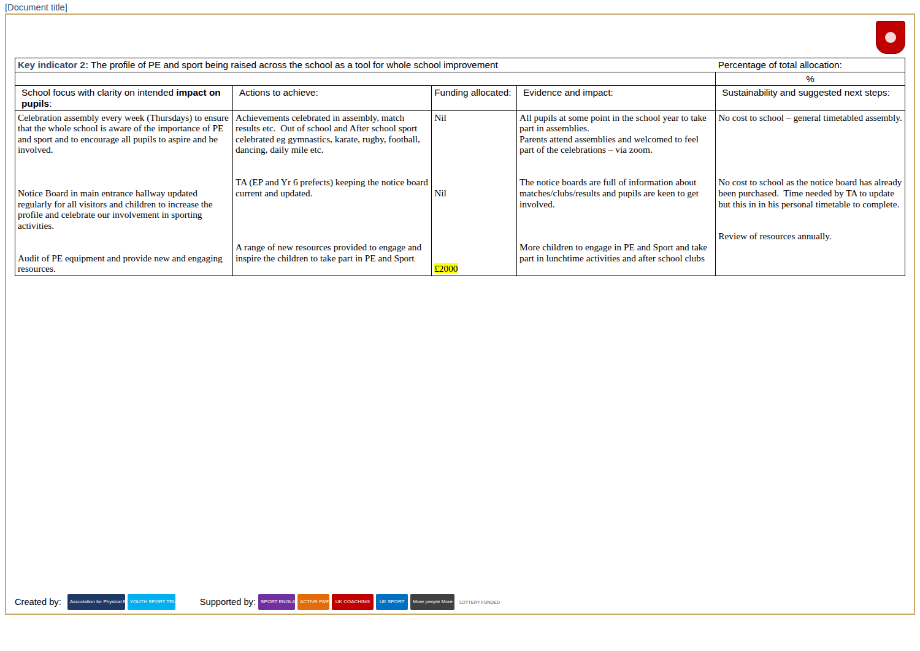[Document title]
| Key indicator 2: The profile of PE and sport being raised across the school as a tool for whole school improvement | Percentage of total allocation: |
| | % |
| School focus with clarity on intended impact on pupils : | Actions to achieve: | Funding allocated: | Evidence and impact: | Sustainability and suggested next steps: |
| Celebration assembly every week (Thursdays) to ensure that the whole school is aware of the importance of PE and sport and to encourage all pupils to aspire and be involved. Notice Board in main entrance hallway updated regularly for all visitors and children to increase the profile and celebrate our involvement in sporting activities. Audit of PE equipment and provide new and engaging resources. | Achievements celebrated in assembly, match results etc. Out of school and After school sport celebrated eg gymnastics, karate, rugby, football, dancing, daily mile etc. TA (EP and Yr 6 prefects) keeping the notice board current and updated. A range of new resources provided to engage and inspire the children to take part in PE and Sport | Nil Nil £2000 | All pupils at some point in the school year to take part in assemblies. Parents attend assemblies and welcomed to feel part of the celebrations – via zoom. The notice boards are full of information about matches/clubs/results and pupils are keen to get involved. More children to engage in PE and Sport and take part in lunchtime activities and after school clubs | No cost to school – general timetabled assembly. No cost to school as the notice board has already been purchased. Time needed by TA to update but this in in his personal timetable to complete. Review of resources annually. |
Created by: Association for Physical Education YOUTH SPORT TRUST Supported by: SPORT ENGLAND ACTIVE PARTNERS UK COACHING UK SPORT More people More active More often LOTTERY FUNDED